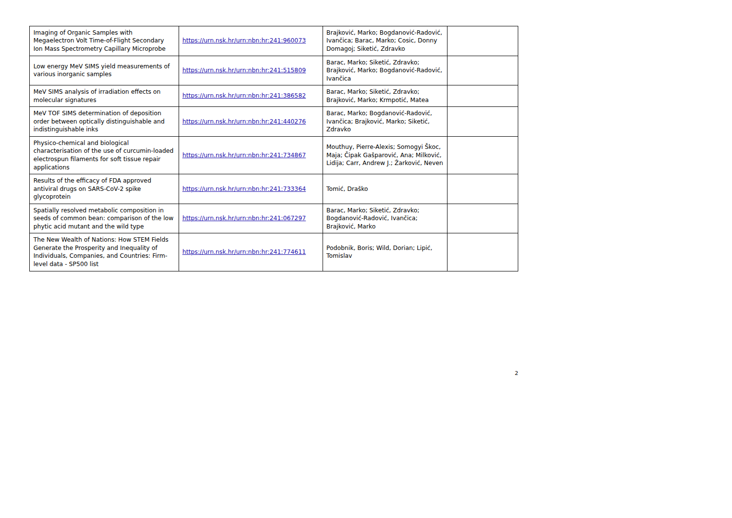| Imaging of Organic Samples with Megaelectron Volt Time-of-Flight Secondary Ion Mass Spectrometry Capillary Microprobe | https://urn.nsk.hr/urn:nbn:hr:241:960073 | Brajković, Marko; Bogdanović-Radović, Ivančica; Barac, Marko; Cosic, Donny Domagoj; Siketić, Zdravko | |
| Low energy MeV SIMS yield measurements of various inorganic samples | https://urn.nsk.hr/urn:nbn:hr:241:515809 | Barac, Marko; Siketić, Zdravko; Brajković, Marko; Bogdanović-Radović, Ivančica | |
| MeV SIMS analysis of irradiation effects on molecular signatures | https://urn.nsk.hr/urn:nbn:hr:241:386582 | Barac, Marko; Siketić, Zdravko; Brajković, Marko; Krmpotić, Matea | |
| MeV TOF SIMS determination of deposition order between optically distinguishable and indistinguishable inks | https://urn.nsk.hr/urn:nbn:hr:241:440276 | Barac, Marko; Bogdanović-Radović, Ivančica; Brajković, Marko; Siketić, Zdravko | |
| Physico-chemical and biological characterisation of the use of curcumin-loaded electrospun filaments for soft tissue repair applications | https://urn.nsk.hr/urn:nbn:hr:241:734867 | Mouthuy, Pierre-Alexis; Somogyi Škoc, Maja; Čipak Gašparović, Ana; Milković, Lidija; Carr, Andrew J.; Žarković, Neven | |
| Results of the efficacy of FDA approved antiviral drugs on SARS-CoV-2 spike glycoprotein | https://urn.nsk.hr/urn:nbn:hr:241:733364 | Tomić, Draško | |
| Spatially resolved metabolic composition in seeds of common bean: comparison of the low phytic acid mutant and the wild type | https://urn.nsk.hr/urn:nbn:hr:241:067297 | Barac, Marko; Siketić, Zdravko; Bogdanović-Radović, Ivančica; Brajković, Marko | |
| The New Wealth of Nations: How STEM Fields Generate the Prosperity and Inequality of Individuals, Companies, and Countries: Firm-level data - SP500 list | https://urn.nsk.hr/urn:nbn:hr:241:774611 | Podobnik, Boris; Wild, Dorian; Lipić, Tomislav | |
2